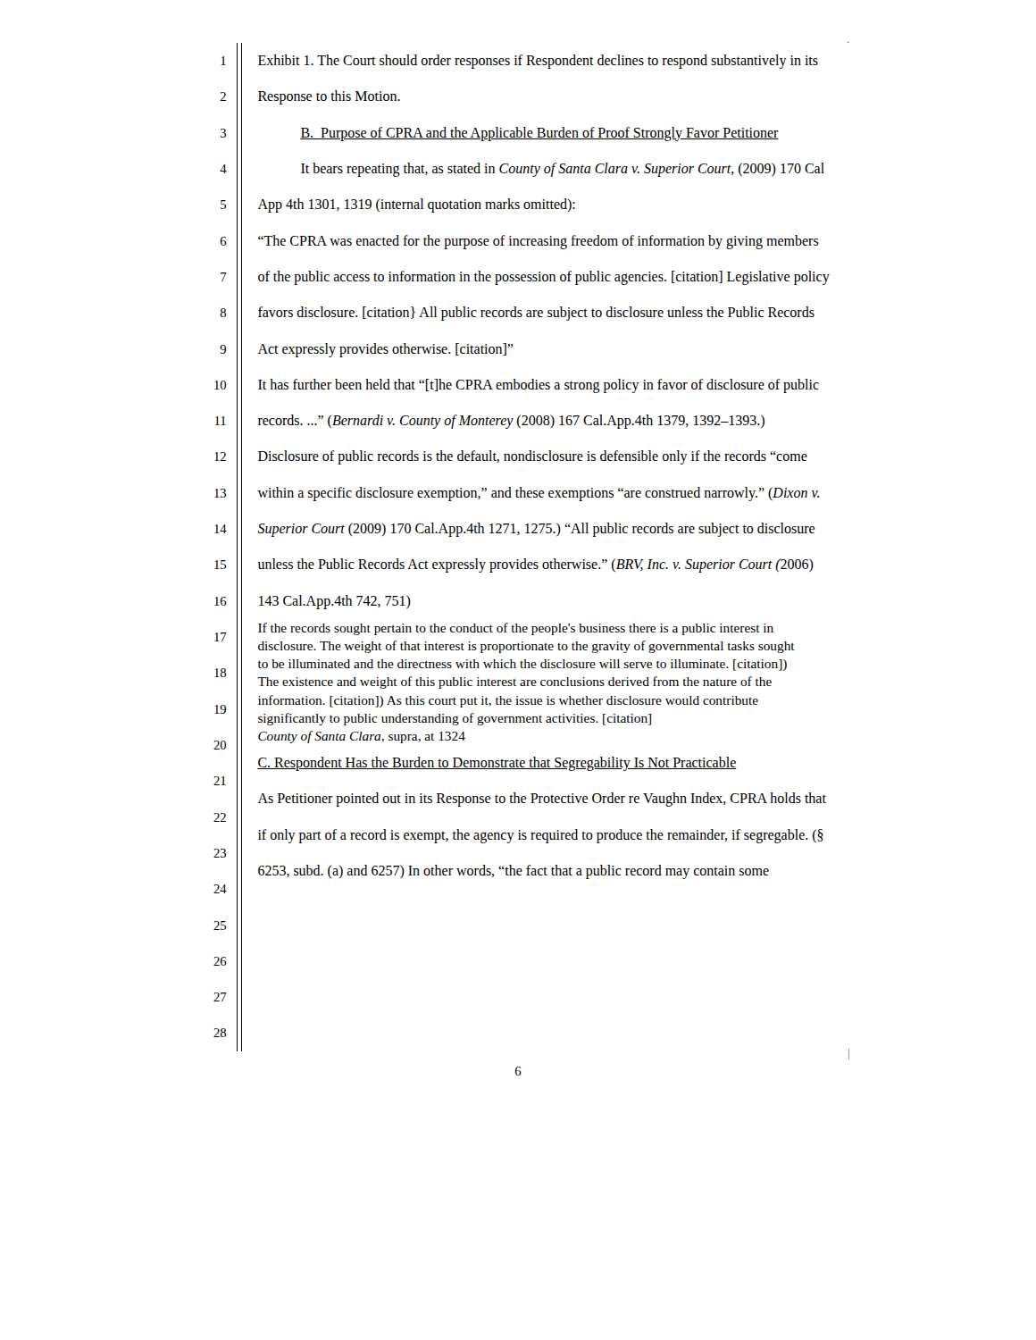·
1
2
3
4
5
6
7
8
9
10
11
12
13
14
15
16
17
18
19
20
21
22
23
24
25
26
27
28
Exhibit 1. The Court should order responses if Respondent declines to respond substantively in its
Response to this Motion.
B. Purpose of CPRA and the Applicable Burden of Proof Strongly Favor Petitioner
It bears repeating that, as stated in County of Santa Clara v. Superior Court, (2009) 170 Cal
App 4th 1301, 1319 (internal quotation marks omitted):
“The CPRA was enacted for the purpose of increasing freedom of information by giving members
of the public access to information in the possession of public agencies. [citation] Legislative policy
favors disclosure. [citation} All public records are subject to disclosure unless the Public Records
Act expressly provides otherwise. [citation]”
It has further been held that “[t]he CPRA embodies a strong policy in favor of disclosure of public
records. ...” (Bernardi v. County of Monterey (2008) 167 Cal.App.4th 1379, 1392–1393.)
Disclosure of public records is the default, nondisclosure is defensible only if the records “come
within a specific disclosure exemption,” and these exemptions “are construed narrowly.” (Dixon v.
Superior Court (2009) 170 Cal.App.4th 1271, 1275.) “All public records are subject to disclosure
unless the Public Records Act expressly provides otherwise.” (BRV, Inc. v. Superior Court (2006)
143 Cal.App.4th 742, 751)
If the records sought pertain to the conduct of the people's business there is a public interest in
disclosure. The weight of that interest is proportionate to the gravity of governmental tasks sought
to be illuminated and the directness with which the disclosure will serve to illuminate. [citation])
The existence and weight of this public interest are conclusions derived from the nature of the
information. [citation]) As this court put it, the issue is whether disclosure would contribute
significantly to public understanding of government activities. [citation]
County of Santa Clara, supra, at 1324
C. Respondent Has the Burden to Demonstrate that Segregability Is Not Practicable
As Petitioner pointed out in its Response to the Protective Order re Vaughn Index, CPRA holds that
if only part of a record is exempt, the agency is required to produce the remainder, if segregable. (§
6253, subd. (a) and 6257) In other words, “the fact that a public record may contain some
|
6